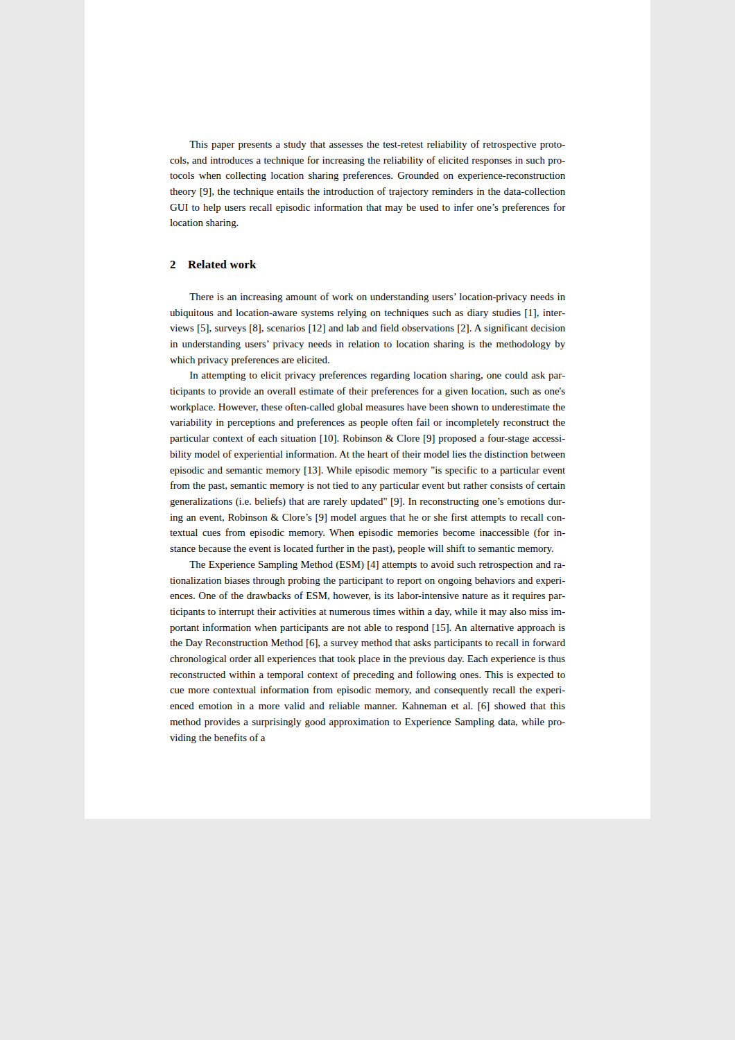This paper presents a study that assesses the test-retest reliability of retrospective protocols, and introduces a technique for increasing the reliability of elicited responses in such protocols when collecting location sharing preferences. Grounded on experience-reconstruction theory [9], the technique entails the introduction of trajectory reminders in the data-collection GUI to help users recall episodic information that may be used to infer one’s preferences for location sharing.
2 Related work
There is an increasing amount of work on understanding users’ location-privacy needs in ubiquitous and location-aware systems relying on techniques such as diary studies [1], interviews [5], surveys [8], scenarios [12] and lab and field observations [2]. A significant decision in understanding users’ privacy needs in relation to location sharing is the methodology by which privacy preferences are elicited.
In attempting to elicit privacy preferences regarding location sharing, one could ask participants to provide an overall estimate of their preferences for a given location, such as one's workplace. However, these often-called global measures have been shown to underestimate the variability in perceptions and preferences as people often fail or incompletely reconstruct the particular context of each situation [10]. Robinson & Clore [9] proposed a four-stage accessibility model of experiential information. At the heart of their model lies the distinction between episodic and semantic memory [13]. While episodic memory "is specific to a particular event from the past, semantic memory is not tied to any particular event but rather consists of certain generalizations (i.e. beliefs) that are rarely updated" [9]. In reconstructing one’s emotions during an event, Robinson & Clore’s [9] model argues that he or she first attempts to recall contextual cues from episodic memory. When episodic memories become inaccessible (for instance because the event is located further in the past), people will shift to semantic memory.
The Experience Sampling Method (ESM) [4] attempts to avoid such retrospection and rationalization biases through probing the participant to report on ongoing behaviors and experiences. One of the drawbacks of ESM, however, is its labor-intensive nature as it requires participants to interrupt their activities at numerous times within a day, while it may also miss important information when participants are not able to respond [15]. An alternative approach is the Day Reconstruction Method [6], a survey method that asks participants to recall in forward chronological order all experiences that took place in the previous day. Each experience is thus reconstructed within a temporal context of preceding and following ones. This is expected to cue more contextual information from episodic memory, and consequently recall the experienced emotion in a more valid and reliable manner. Kahneman et al. [6] showed that this method provides a surprisingly good approximation to Experience Sampling data, while providing the benefits of a